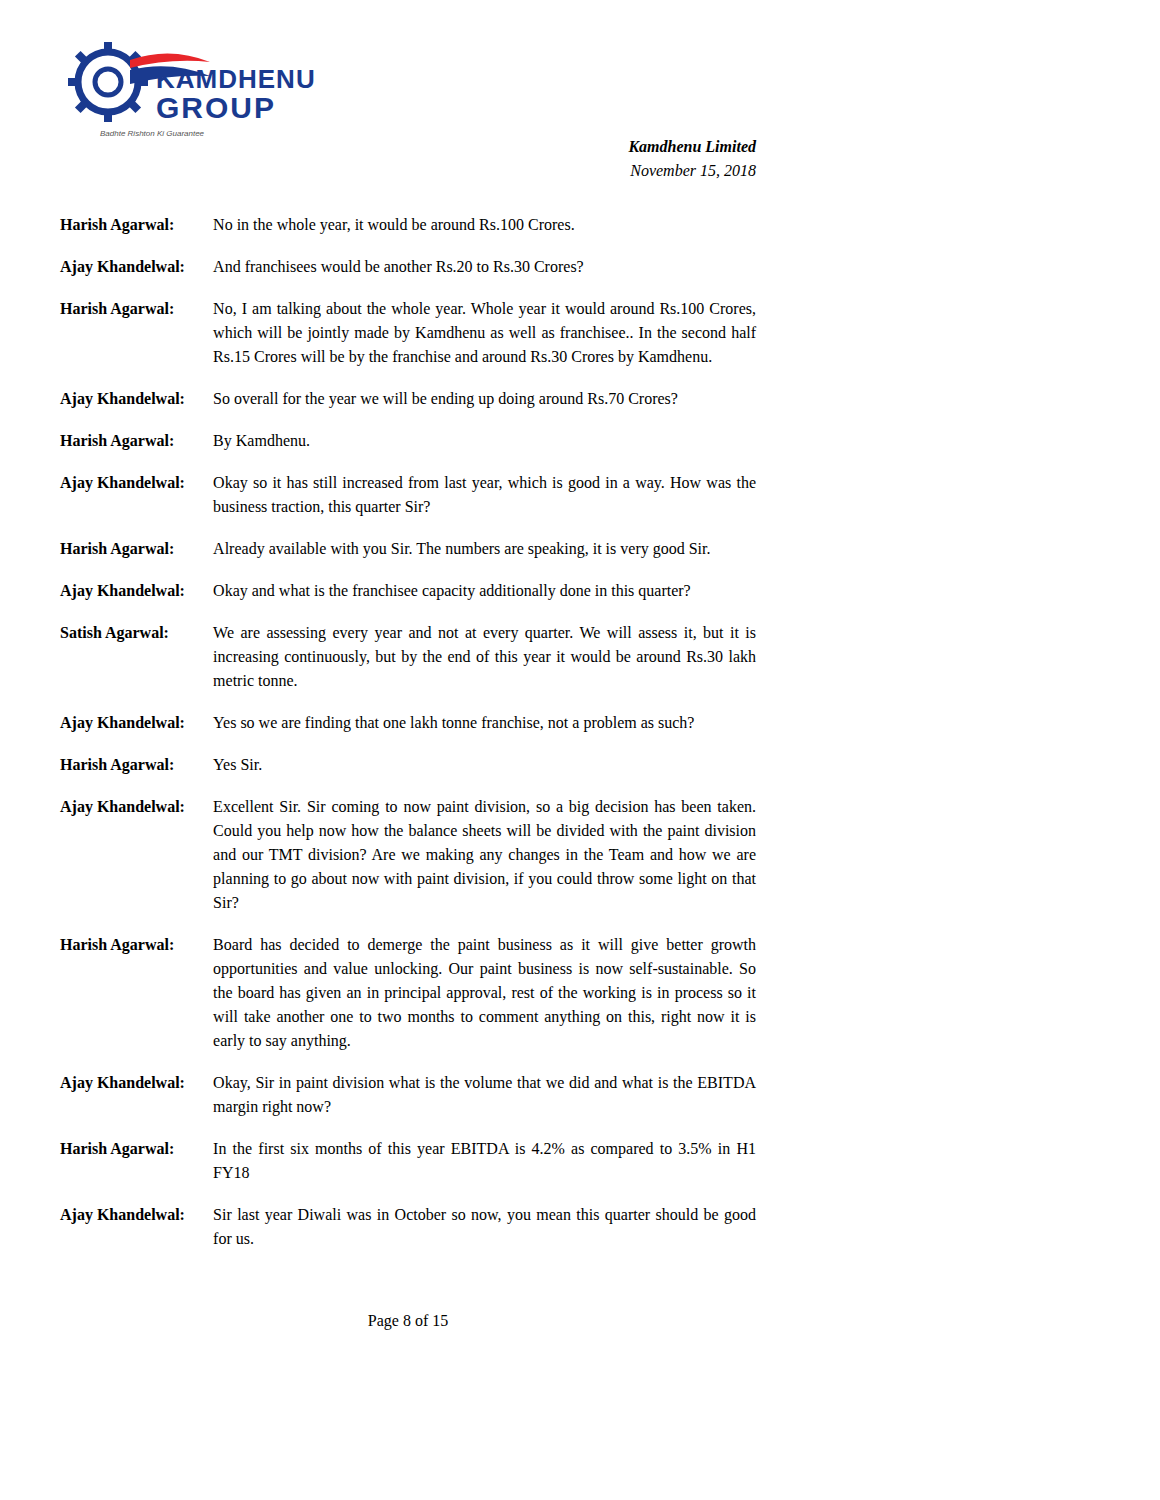KAMDHENU GROUP Badhte Rishton Ki Guarantee
Kamdhenu Limited November 15, 2018
| Harish Agarwal: | No in the whole year, it would be around Rs.100 Crores. |
| Ajay Khandelwal: | And franchisees would be another Rs.20 to Rs.30 Crores? |
| Harish Agarwal: | No, I am talking about the whole year. Whole year it would around Rs.100 Crores, which will be jointly made by Kamdhenu as well as franchisee.. In the second half Rs.15 Crores will be by the franchise and around Rs.30 Crores by Kamdhenu. |
| Ajay Khandelwal: | So overall for the year we will be ending up doing around Rs.70 Crores? |
| Harish Agarwal: | By Kamdhenu. |
| Ajay Khandelwal: | Okay so it has still increased from last year, which is good in a way. How was the business traction, this quarter Sir? |
| Harish Agarwal: | Already available with you Sir. The numbers are speaking, it is very good Sir. |
| Ajay Khandelwal: | Okay and what is the franchisee capacity additionally done in this quarter? |
| Satish Agarwal: | We are assessing every year and not at every quarter. We will assess it, but it is increasing continuously, but by the end of this year it would be around Rs.30 lakh metric tonne. |
| Ajay Khandelwal: | Yes so we are finding that one lakh tonne franchise, not a problem as such? |
| Harish Agarwal: | Yes Sir. |
| Ajay Khandelwal: | Excellent Sir. Sir coming to now paint division, so a big decision has been taken. Could you help now how the balance sheets will be divided with the paint division and our TMT division? Are we making any changes in the Team and how we are planning to go about now with paint division, if you could throw some light on that Sir? |
| Harish Agarwal: | Board has decided to demerge the paint business as it will give better growth opportunities and value unlocking. Our paint business is now self-sustainable. So the board has given an in principal approval, rest of the working is in process so it will take another one to two months to comment anything on this, right now it is early to say anything. |
| Ajay Khandelwal: | Okay, Sir in paint division what is the volume that we did and what is the EBITDA margin right now? |
| Harish Agarwal: | In the first six months of this year EBITDA is 4.2% as compared to 3.5% in H1 FY18 |
| Ajay Khandelwal: | Sir last year Diwali was in October so now, you mean this quarter should be good for us. |
Page 8 of 15